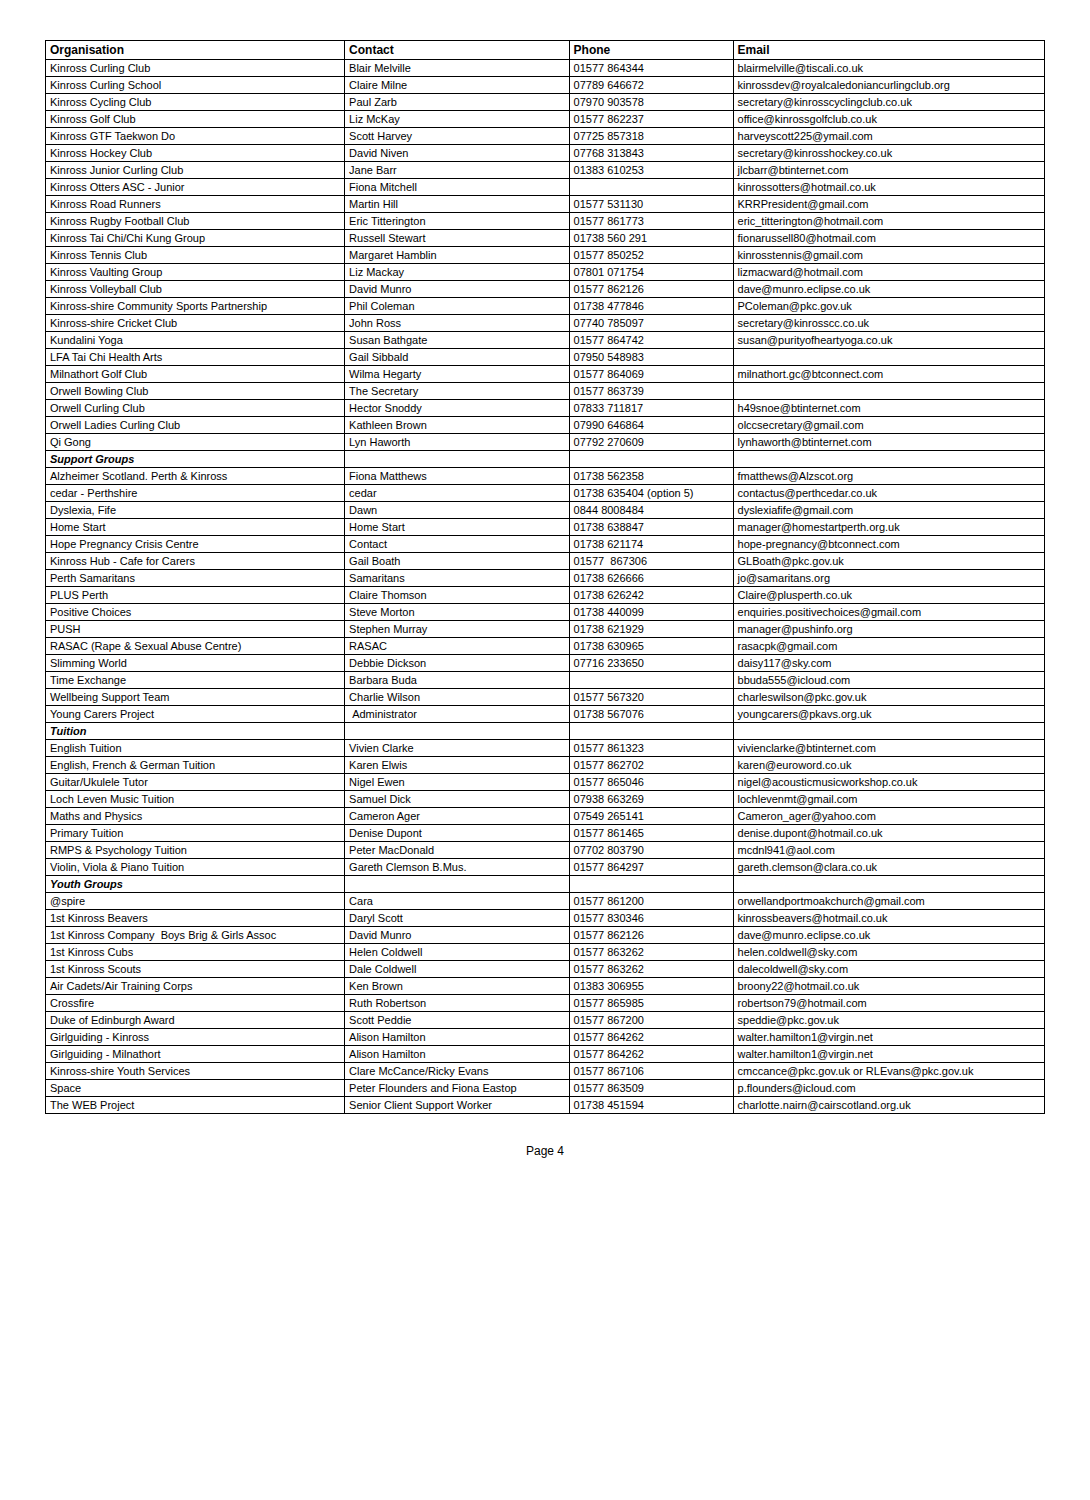| Organisation | Contact | Phone | Email |
| --- | --- | --- | --- |
| Kinross Curling Club | Blair Melville | 01577 864344 | blairmelville@tiscali.co.uk |
| Kinross Curling School | Claire Milne | 07789 646672 | kinrossdev@royalcaledoniancurlingclub.org |
| Kinross Cycling Club | Paul Zarb | 07970 903578 | secretary@kinrosscyclingclub.co.uk |
| Kinross Golf Club | Liz McKay | 01577 862237 | office@kinrossgolfclub.co.uk |
| Kinross GTF Taekwon Do | Scott Harvey | 07725 857318 | harveyscott225@ymail.com |
| Kinross Hockey Club | David Niven | 07768 313843 | secretary@kinrosshockey.co.uk |
| Kinross Junior Curling Club | Jane Barr | 01383 610253 | jlcbarr@btinternet.com |
| Kinross Otters ASC - Junior | Fiona Mitchell | | kinrossotters@hotmail.co.uk |
| Kinross Road Runners | Martin Hill | 01577 531130 | KRRPresident@gmail.com |
| Kinross Rugby Football Club | Eric Titterington | 01577 861773 | eric_titterington@hotmail.com |
| Kinross Tai Chi/Chi Kung Group | Russell Stewart | 01738 560 291 | fionarussell80@hotmail.com |
| Kinross Tennis Club | Margaret Hamblin | 01577 850252 | kinrosstennis@gmail.com |
| Kinross Vaulting Group | Liz Mackay | 07801 071754 | lizmacward@hotmail.com |
| Kinross Volleyball Club | David Munro | 01577 862126 | dave@munro.eclipse.co.uk |
| Kinross-shire Community Sports Partnership | Phil Coleman | 01738 477846 | PColeman@pkc.gov.uk |
| Kinross-shire Cricket Club | John Ross | 07740 785097 | secretary@kinrosscc.co.uk |
| Kundalini Yoga | Susan Bathgate | 01577 864742 | susan@purityofheartyoga.co.uk |
| LFA Tai Chi Health Arts | Gail Sibbald | 07950 548983 | |
| Milnathort Golf Club | Wilma Hegarty | 01577 864069 | milnathort.gc@btconnect.com |
| Orwell Bowling Club | The Secretary | 01577 863739 | |
| Orwell Curling Club | Hector Snoddy | 07833 711817 | h49snoe@btinternet.com |
| Orwell Ladies Curling Club | Kathleen Brown | 07990 646864 | olccsecretary@gmail.com |
| Qi Gong | Lyn Haworth | 07792 270609 | lynhaworth@btinternet.com |
| Support Groups | | | |
| Alzheimer Scotland. Perth & Kinross | Fiona Matthews | 01738 562358 | fmatthews@Alzscot.org |
| cedar - Perthshire | cedar | 01738 635404 (option 5) | contactus@perthcedar.co.uk |
| Dyslexia, Fife | Dawn | 0844 8008484 | dyslexiafife@gmail.com |
| Home Start | Home Start | 01738 638847 | manager@homestartperth.org.uk |
| Hope Pregnancy Crisis Centre | Contact | 01738 621174 | hope-pregnancy@btconnect.com |
| Kinross Hub - Cafe for Carers | Gail Boath | 01577 867306 | GLBoath@pkc.gov.uk |
| Perth Samaritans | Samaritans | 01738 626666 | jo@samaritans.org |
| PLUS Perth | Claire Thomson | 01738 626242 | Claire@plusperth.co.uk |
| Positive Choices | Steve Morton | 01738 440099 | enquiries.positivechoices@gmail.com |
| PUSH | Stephen Murray | 01738 621929 | manager@pushinfo.org |
| RASAC (Rape & Sexual Abuse Centre) | RASAC | 01738 630965 | rasacpk@gmail.com |
| Slimming World | Debbie Dickson | 07716 233650 | daisy117@sky.com |
| Time Exchange | Barbara Buda | | bbuda555@icloud.com |
| Wellbeing Support Team | Charlie Wilson | 01577 567320 | charleswilson@pkc.gov.uk |
| Young Carers Project | Administrator | 01738 567076 | youngcarers@pkavs.org.uk |
| Tuition | | | |
| English Tuition | Vivien Clarke | 01577 861323 | vivienclarke@btinternet.com |
| English, French & German Tuition | Karen Elwis | 01577 862702 | karen@euroword.co.uk |
| Guitar/Ukulele Tutor | Nigel Ewen | 01577 865046 | nigel@acousticmusicworkshop.co.uk |
| Loch Leven Music Tuition | Samuel Dick | 07938 663269 | lochlevenmt@gmail.com |
| Maths and Physics | Cameron Ager | 07549 265141 | Cameron_ager@yahoo.com |
| Primary Tuition | Denise Dupont | 01577 861465 | denise.dupont@hotmail.co.uk |
| RMPS & Psychology Tuition | Peter MacDonald | 07702 803790 | mcdnl941@aol.com |
| Violin, Viola & Piano Tuition | Gareth Clemson B.Mus. | 01577 864297 | gareth.clemson@clara.co.uk |
| Youth Groups | | | |
| @spire | Cara | 01577 861200 | orwellandportmoakchurch@gmail.com |
| 1st Kinross Beavers | Daryl Scott | 01577 830346 | kinrossbeavers@hotmail.co.uk |
| 1st Kinross Company Boys Brig & Girls Assoc | David Munro | 01577 862126 | dave@munro.eclipse.co.uk |
| 1st Kinross Cubs | Helen Coldwell | 01577 863262 | helen.coldwell@sky.com |
| 1st Kinross Scouts | Dale Coldwell | 01577 863262 | dalecoldwell@sky.com |
| Air Cadets/Air Training Corps | Ken Brown | 01383 306955 | broony22@hotmail.co.uk |
| Crossfire | Ruth Robertson | 01577 865985 | robertson79@hotmail.com |
| Duke of Edinburgh Award | Scott Peddie | 01577 867200 | speddie@pkc.gov.uk |
| Girlguiding - Kinross | Alison Hamilton | 01577 864262 | walter.hamilton1@virgin.net |
| Girlguiding - Milnathort | Alison Hamilton | 01577 864262 | walter.hamilton1@virgin.net |
| Kinross-shire Youth Services | Clare McCance/Ricky Evans | 01577 867106 | cmccance@pkc.gov.uk or RLEvans@pkc.gov.uk |
| Space | Peter Flounders and Fiona Eastop | 01577 863509 | p.flounders@icloud.com |
| The WEB Project | Senior Client Support Worker | 01738 451594 | charlotte.nairn@cairscotland.org.uk |
Page 4